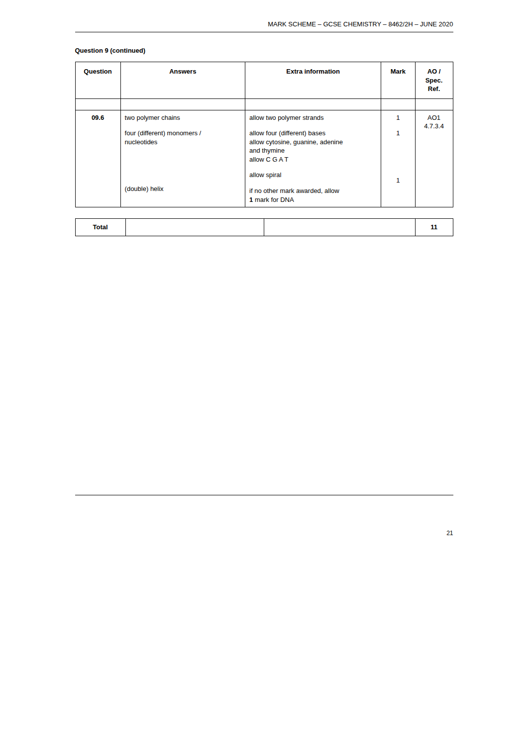MARK SCHEME – GCSE CHEMISTRY – 8462/2H – JUNE 2020
Question 9 (continued)
| Question | Answers | Extra information | Mark | AO / Spec. Ref. |
| --- | --- | --- | --- | --- |
| 09.6 | two polymer chains four (different) monomers / nucleotides (double) helix | allow two polymer strands allow four (different) bases allow cytosine, guanine, adenine and thymine allow C G A T allow spiral if no other mark awarded, allow 1 mark for DNA | 1 1 1 | AO1 4.7.3.4 |
| Total | | | 11 |
21